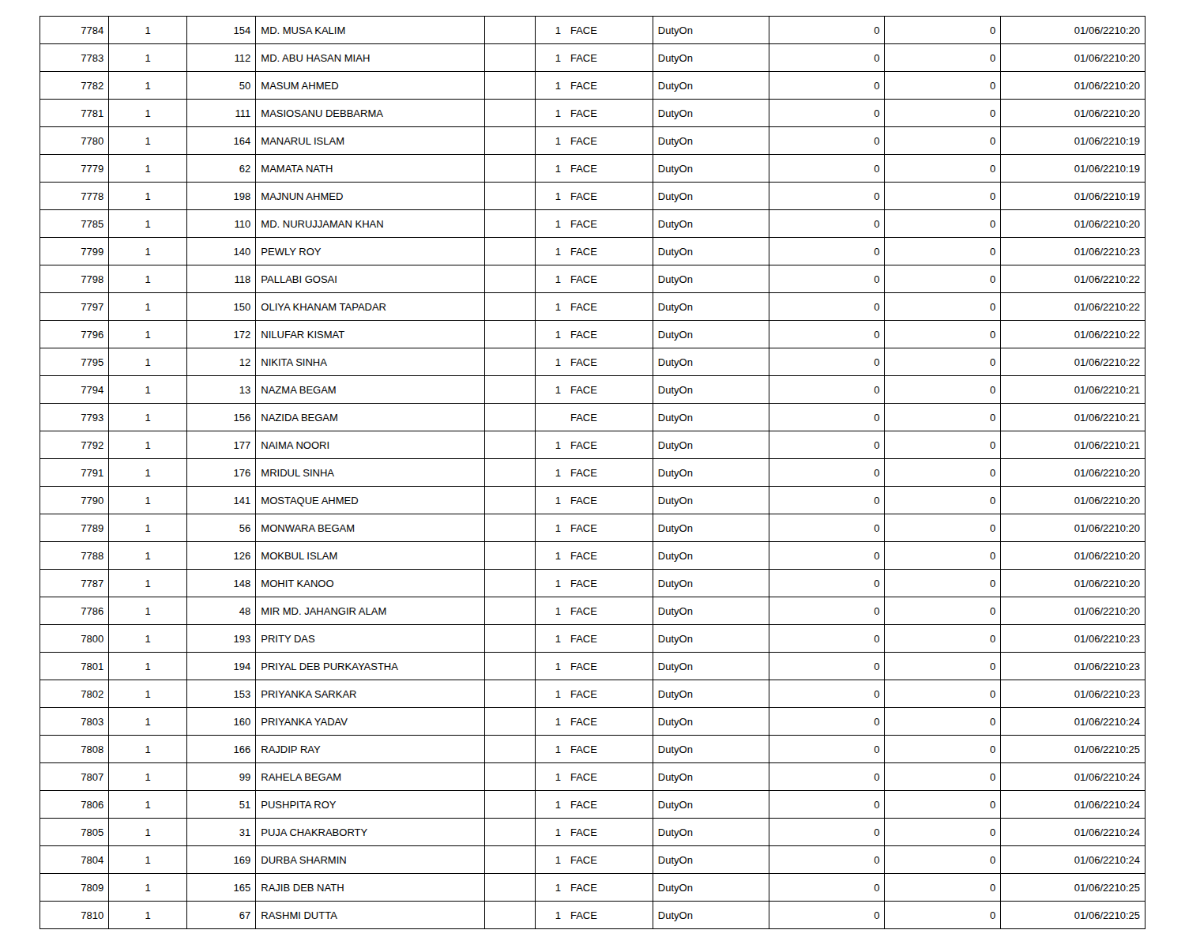| 7784 | 1 | 154 | MD. MUSA KALIM | | 1 | FACE | DutyOn | 0 | 0 | 01/06/2210:20 |
| 7783 | 1 | 112 | MD. ABU HASAN MIAH | | 1 | FACE | DutyOn | 0 | 0 | 01/06/2210:20 |
| 7782 | 1 | 50 | MASUM AHMED | | 1 | FACE | DutyOn | 0 | 0 | 01/06/2210:20 |
| 7781 | 1 | 111 | MASIOSANU DEBBARMA | | 1 | FACE | DutyOn | 0 | 0 | 01/06/2210:20 |
| 7780 | 1 | 164 | MANARUL ISLAM | | 1 | FACE | DutyOn | 0 | 0 | 01/06/2210:19 |
| 7779 | 1 | 62 | MAMATA NATH | | 1 | FACE | DutyOn | 0 | 0 | 01/06/2210:19 |
| 7778 | 1 | 198 | MAJNUN AHMED | | 1 | FACE | DutyOn | 0 | 0 | 01/06/2210:19 |
| 7785 | 1 | 110 | MD. NURUJJAMAN KHAN | | 1 | FACE | DutyOn | 0 | 0 | 01/06/2210:20 |
| 7799 | 1 | 140 | PEWLY ROY | | 1 | FACE | DutyOn | 0 | 0 | 01/06/2210:23 |
| 7798 | 1 | 118 | PALLABI GOSAI | | 1 | FACE | DutyOn | 0 | 0 | 01/06/2210:22 |
| 7797 | 1 | 150 | OLIYA KHANAM TAPADAR | | 1 | FACE | DutyOn | 0 | 0 | 01/06/2210:22 |
| 7796 | 1 | 172 | NILUFAR KISMAT | | 1 | FACE | DutyOn | 0 | 0 | 01/06/2210:22 |
| 7795 | 1 | 12 | NIKITA SINHA | | 1 | FACE | DutyOn | 0 | 0 | 01/06/2210:22 |
| 7794 | 1 | 13 | NAZMA BEGAM | | 1 | FACE | DutyOn | 0 | 0 | 01/06/2210:21 |
| 7793 | 1 | 156 | NAZIDA BEGAM | | | FACE | DutyOn | 0 | 0 | 01/06/2210:21 |
| 7792 | 1 | 177 | NAIMA NOORI | | 1 | FACE | DutyOn | 0 | 0 | 01/06/2210:21 |
| 7791 | 1 | 176 | MRIDUL SINHA | | 1 | FACE | DutyOn | 0 | 0 | 01/06/2210:20 |
| 7790 | 1 | 141 | MOSTAQUE AHMED | | 1 | FACE | DutyOn | 0 | 0 | 01/06/2210:20 |
| 7789 | 1 | 56 | MONWARA BEGAM | | 1 | FACE | DutyOn | 0 | 0 | 01/06/2210:20 |
| 7788 | 1 | 126 | MOKBUL ISLAM | | 1 | FACE | DutyOn | 0 | 0 | 01/06/2210:20 |
| 7787 | 1 | 148 | MOHIT KANOO | | 1 | FACE | DutyOn | 0 | 0 | 01/06/2210:20 |
| 7786 | 1 | 48 | MIR MD. JAHANGIR ALAM | | 1 | FACE | DutyOn | 0 | 0 | 01/06/2210:20 |
| 7800 | 1 | 193 | PRITY DAS | | 1 | FACE | DutyOn | 0 | 0 | 01/06/2210:23 |
| 7801 | 1 | 194 | PRIYAL DEB PURKAYASTHA | | 1 | FACE | DutyOn | 0 | 0 | 01/06/2210:23 |
| 7802 | 1 | 153 | PRIYANKA SARKAR | | 1 | FACE | DutyOn | 0 | 0 | 01/06/2210:23 |
| 7803 | 1 | 160 | PRIYANKA YADAV | | 1 | FACE | DutyOn | 0 | 0 | 01/06/2210:24 |
| 7808 | 1 | 166 | RAJDIP RAY | | 1 | FACE | DutyOn | 0 | 0 | 01/06/2210:25 |
| 7807 | 1 | 99 | RAHELA BEGAM | | 1 | FACE | DutyOn | 0 | 0 | 01/06/2210:24 |
| 7806 | 1 | 51 | PUSHPITA ROY | | 1 | FACE | DutyOn | 0 | 0 | 01/06/2210:24 |
| 7805 | 1 | 31 | PUJA CHAKRABORTY | | 1 | FACE | DutyOn | 0 | 0 | 01/06/2210:24 |
| 7804 | 1 | 169 | DURBA SHARMIN | | 1 | FACE | DutyOn | 0 | 0 | 01/06/2210:24 |
| 7809 | 1 | 165 | RAJIB DEB NATH | | 1 | FACE | DutyOn | 0 | 0 | 01/06/2210:25 |
| 7810 | 1 | 67 | RASHMI DUTTA | | 1 | FACE | DutyOn | 0 | 0 | 01/06/2210:25 |